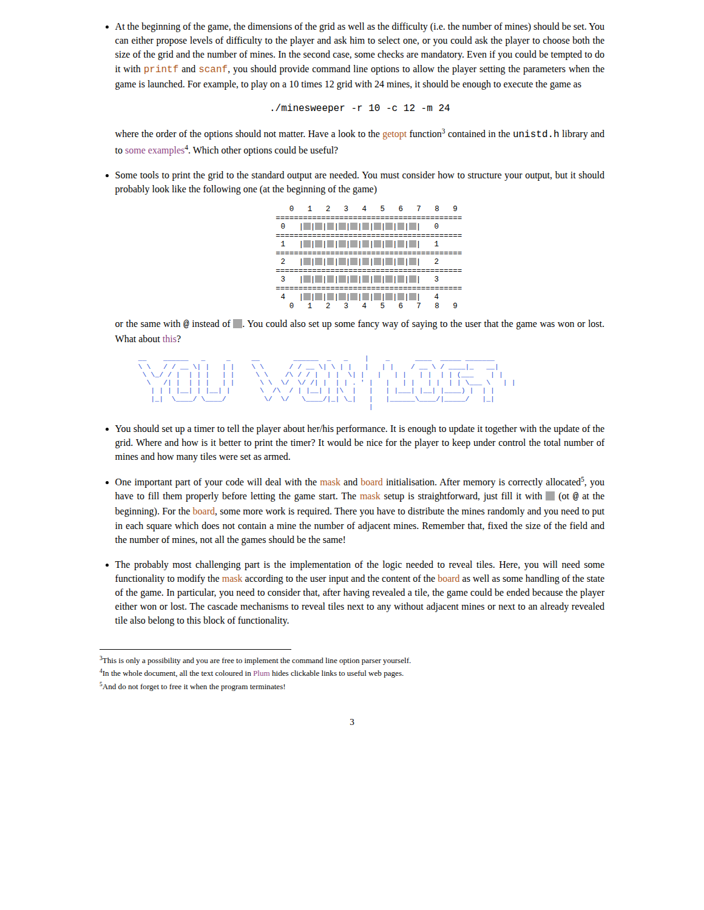At the beginning of the game, the dimensions of the grid as well as the difficulty (i.e. the number of mines) should be set. You can either propose levels of difficulty to the player and ask him to select one, or you could ask the player to choose both the size of the grid and the number of mines. In the second case, some checks are mandatory. Even if you could be tempted to do it with printf and scanf, you should provide command line options to allow the player setting the parameters when the game is launched. For example, to play on a 10 times 12 grid with 24 mines, it should be enough to execute the game as
./minesweeper -r 10 -c 12 -m 24
where the order of the options should not matter. Have a look to the getopt function3 contained in the unistd.h library and to some examples4. Which other options could be useful?
Some tools to print the grid to the standard output are needed. You must consider how to structure your output, but it should probably look like the following one (at the beginning of the game)
      0   1   2   3   4   5   6   7   8   9
    =========================================
0   | | | | | | | | | | |   0
    =========================================
1   | | | | | | | | | | |   1
    =========================================
2   | | | | | | | | | | |   2
    =========================================
3   | | | | | | | | | | |   3
    =========================================
4   | | | | | | | | | | |   4
      0   1   2   3   4   5   6   7   8   9
or the same with @ instead of . You could also set up some fancy way of saying to the user that the game was won or lost. What about this?
   __    ______   _     _     __        ______  _   _    |    _      ____  _____ _______
   \ \   / / __ \| |   | |    \ \      / / __ \| \ | |   |   | |    / __ \ / ____|_   __|
    \ \_/ / |  | | |   | |     \ \    /\ / / |  | |  \| |   |   | |   | |  | | (___    | |
     \   /| |  | | |   | |      \ \  \/  \/ /| |  | | . ' |   |   | |   | |  | | \___ \   | |
      | | | |__| | |__| |       \  /\  / | |__| | |\  |   |   | |___| |__| |____) |  | |
      |_|  \____/ \____/         \/  \/   \____/|_| \_|   |   |______\____/|_____/   |_|
                                                          |
You should set up a timer to tell the player about her/his performance. It is enough to update it together with the update of the grid. Where and how is it better to print the timer? It would be nice for the player to keep under control the total number of mines and how many tiles were set as armed.
One important part of your code will deal with the mask and board initialisation. After memory is correctly allocated5, you have to fill them properly before letting the game start. The mask setup is straightforward, just fill it with (ot @ at the beginning). For the board, some more work is required. There you have to distribute the mines randomly and you need to put in each square which does not contain a mine the number of adjacent mines. Remember that, fixed the size of the field and the number of mines, not all the games should be the same!
The probably most challenging part is the implementation of the logic needed to reveal tiles. Here, you will need some functionality to modify the mask according to the user input and the content of the board as well as some handling of the state of the game. In particular, you need to consider that, after having revealed a tile, the game could be ended because the player either won or lost. The cascade mechanisms to reveal tiles next to any without adjacent mines or next to an already revealed tile also belong to this block of functionality.
3This is only a possibility and you are free to implement the command line option parser yourself.
4In the whole document, all the text coloured in Plum hides clickable links to useful web pages.
5And do not forget to free it when the program terminates!
3